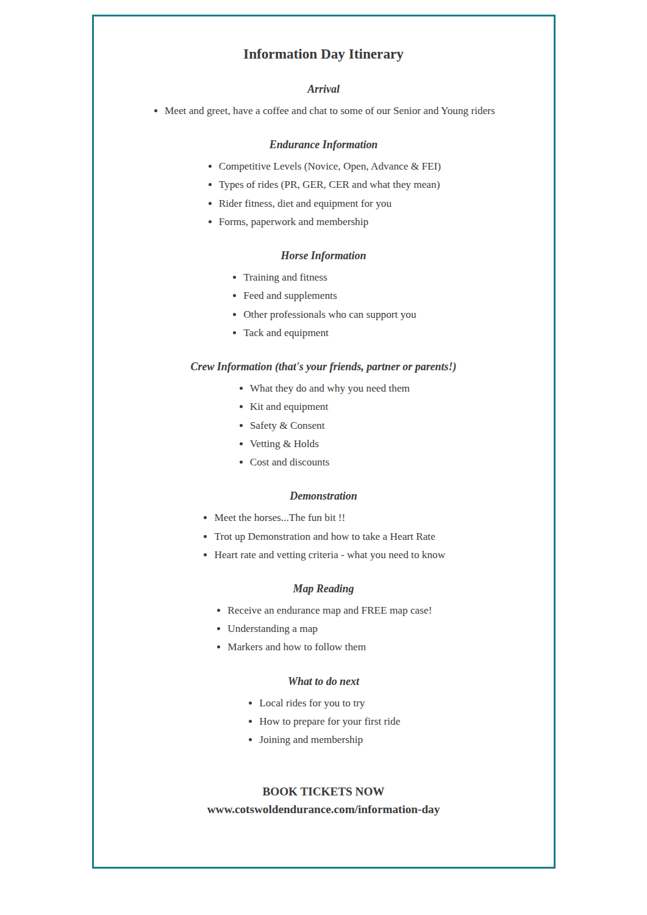Information Day Itinerary
Arrival
Meet and greet, have a coffee and chat to some of our Senior and Young riders
Endurance Information
Competitive Levels (Novice, Open, Advance & FEI)
Types of rides (PR, GER, CER and what they mean)
Rider fitness, diet and equipment for you
Forms, paperwork and membership
Horse Information
Training and fitness
Feed and supplements
Other professionals who can support you
Tack and equipment
Crew Information (that's your friends, partner or parents!)
What they do and why you need them
Kit and equipment
Safety & Consent
Vetting & Holds
Cost and discounts
Demonstration
Meet the horses...The fun bit !!
Trot up Demonstration and how to take a Heart Rate
Heart rate and vetting criteria - what you need to know
Map Reading
Receive an endurance map and FREE map case!
Understanding a map
Markers and how to follow them
What to do next
Local rides for you to try
How to prepare for your first ride
Joining and membership
BOOK TICKETS NOW
www.cotswoldendurance.com/information-day